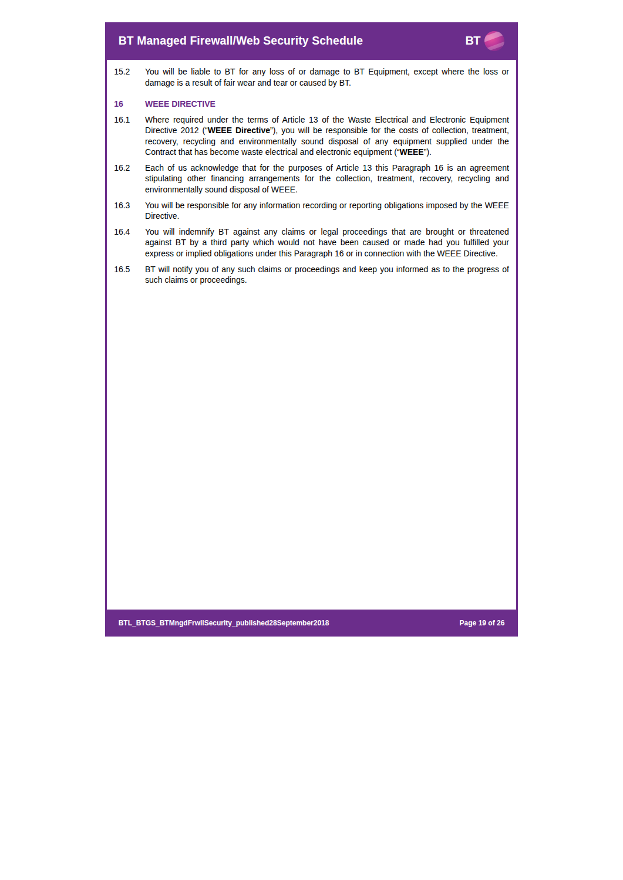BT Managed Firewall/Web Security Schedule
BT
15.2
You will be liable to BT for any loss of or damage to BT Equipment, except where the loss or damage is a result of fair wear and tear or caused by BT.
16 WEEE DIRECTIVE
16.1
Where required under the terms of Article 13 of the Waste Electrical and Electronic Equipment Directive 2012 (“WEEE Directive”), you will be responsible for the costs of collection, treatment, recovery, recycling and environmentally sound disposal of any equipment supplied under the Contract that has become waste electrical and electronic equipment (“WEEE”).
16.2
Each of us acknowledge that for the purposes of Article 13 this Paragraph 16 is an agreement stipulating other financing arrangements for the collection, treatment, recovery, recycling and environmentally sound disposal of WEEE.
16.3
You will be responsible for any information recording or reporting obligations imposed by the WEEE Directive.
16.4
You will indemnify BT against any claims or legal proceedings that are brought or threatened against BT by a third party which would not have been caused or made had you fulfilled your express or implied obligations under this Paragraph 16 or in connection with the WEEE Directive.
16.5
BT will notify you of any such claims or proceedings and keep you informed as to the progress of such claims or proceedings.
BTL_BTGS_BTMngdFrwllSecurity_published28September2018 Page 19 of 26